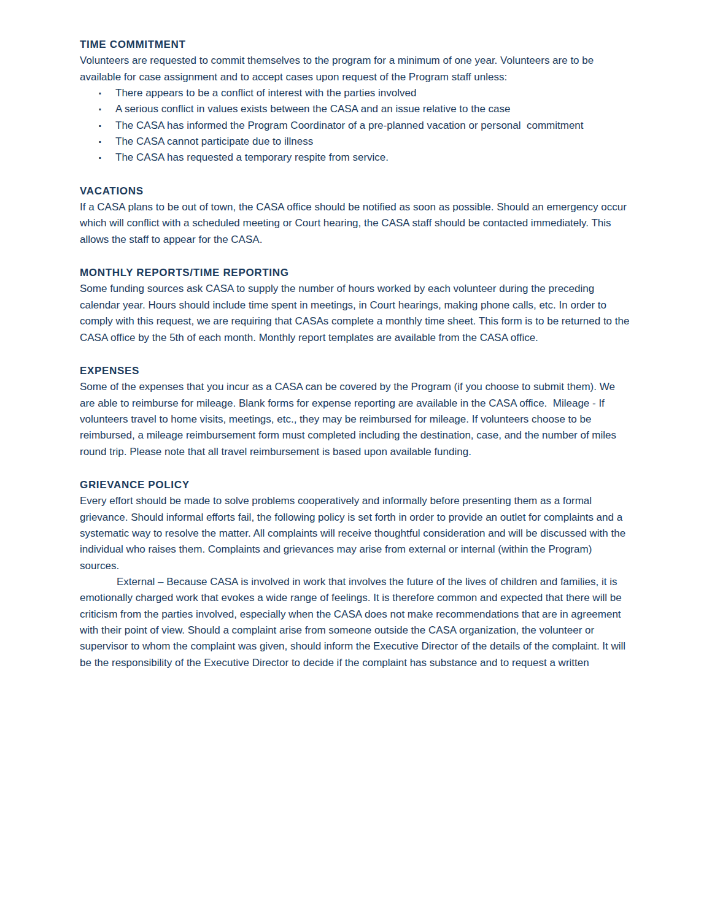Time Commitment
Volunteers are requested to commit themselves to the program for a minimum of one year. Volunteers are to be available for case assignment and to accept cases upon request of the Program staff unless:
There appears to be a conflict of interest with the parties involved
A serious conflict in values exists between the CASA and an issue relative to the case
The CASA has informed the Program Coordinator of a pre-planned vacation or personal commitment
The CASA cannot participate due to illness
The CASA has requested a temporary respite from service.
Vacations
If a CASA plans to be out of town, the CASA office should be notified as soon as possible. Should an emergency occur which will conflict with a scheduled meeting or Court hearing, the CASA staff should be contacted immediately. This allows the staff to appear for the CASA.
Monthly Reports/Time Reporting
Some funding sources ask CASA to supply the number of hours worked by each volunteer during the preceding calendar year. Hours should include time spent in meetings, in Court hearings, making phone calls, etc. In order to comply with this request, we are requiring that CASAs complete a monthly time sheet. This form is to be returned to the CASA office by the 5th of each month. Monthly report templates are available from the CASA office.
Expenses
Some of the expenses that you incur as a CASA can be covered by the Program (if you choose to submit them). We are able to reimburse for mileage. Blank forms for expense reporting are available in the CASA office. Mileage - If volunteers travel to home visits, meetings, etc., they may be reimbursed for mileage. If volunteers choose to be reimbursed, a mileage reimbursement form must completed including the destination, case, and the number of miles round trip. Please note that all travel reimbursement is based upon available funding.
Grievance Policy
Every effort should be made to solve problems cooperatively and informally before presenting them as a formal grievance. Should informal efforts fail, the following policy is set forth in order to provide an outlet for complaints and a systematic way to resolve the matter. All complaints will receive thoughtful consideration and will be discussed with the individual who raises them. Complaints and grievances may arise from external or internal (within the Program) sources.
External – Because CASA is involved in work that involves the future of the lives of children and families, it is emotionally charged work that evokes a wide range of feelings. It is therefore common and expected that there will be criticism from the parties involved, especially when the CASA does not make recommendations that are in agreement with their point of view. Should a complaint arise from someone outside the CASA organization, the volunteer or supervisor to whom the complaint was given, should inform the Executive Director of the details of the complaint. It will be the responsibility of the Executive Director to decide if the complaint has substance and to request a written